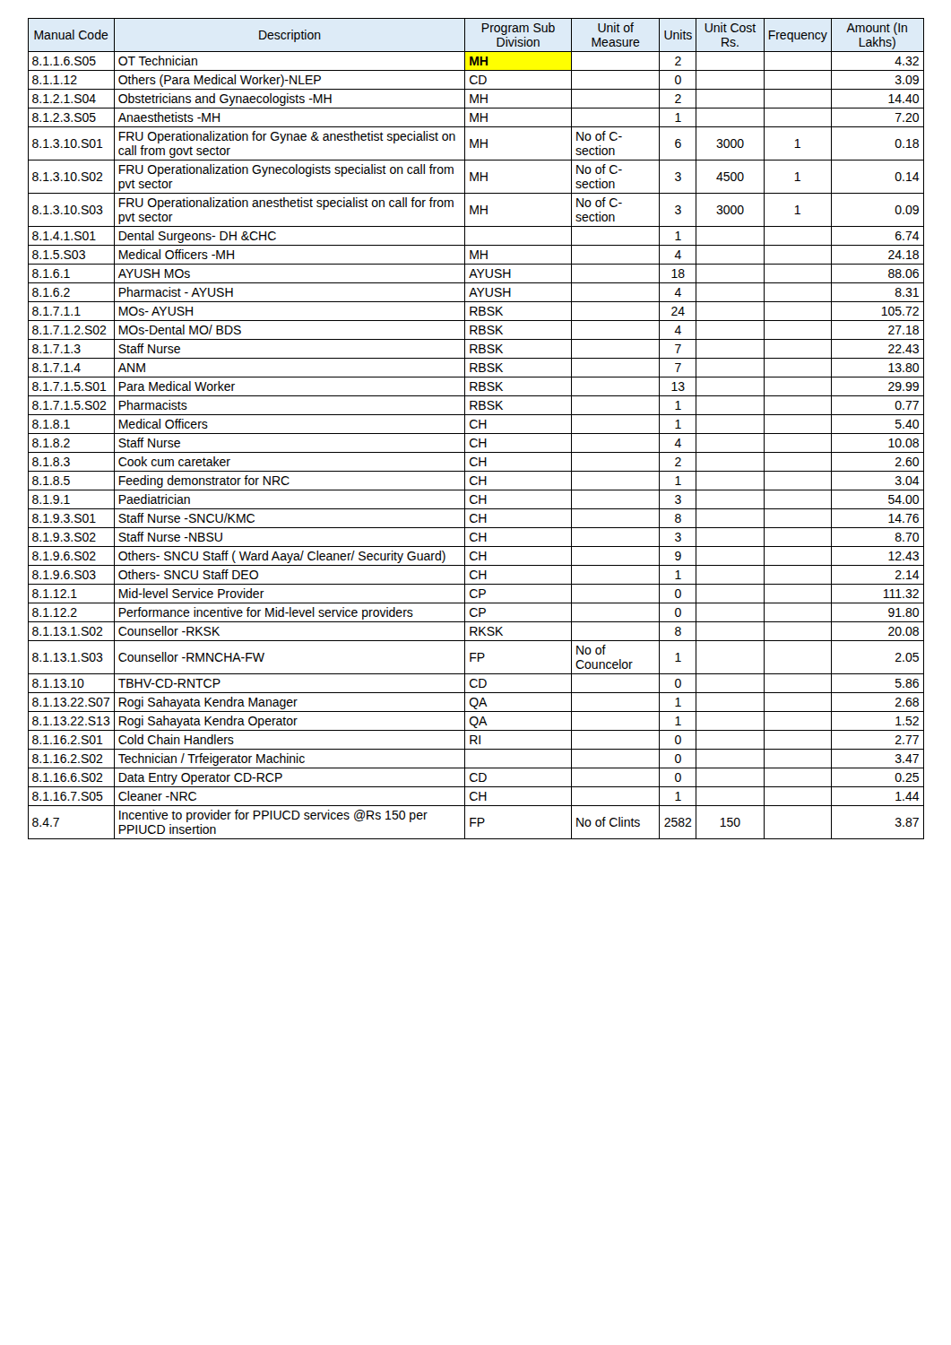| Manual Code | Description | Program Sub Division | Unit of Measure | Units | Unit Cost Rs. | Frequency | Amount (In Lakhs) |
| --- | --- | --- | --- | --- | --- | --- | --- |
| 8.1.1.6.S05 | OT Technician | MH | | 2 | | | 4.32 |
| 8.1.1.12 | Others (Para Medical Worker)-NLEP | CD | | 0 | | | 3.09 |
| 8.1.2.1.S04 | Obstetricians and Gynaecologists -MH | MH | | 2 | | | 14.40 |
| 8.1.2.3.S05 | Anaesthetists -MH | MH | | 1 | | | 7.20 |
| 8.1.3.10.S01 | FRU Operationalization for Gynae & anesthetist specialist on call from govt sector | MH | No of C-section | 6 | 3000 | 1 | 0.18 |
| 8.1.3.10.S02 | FRU Operationalization Gynecologists specialist on call from pvt sector | MH | No of C-section | 3 | 4500 | 1 | 0.14 |
| 8.1.3.10.S03 | FRU Operationalization anesthetist specialist on call for from pvt sector | MH | No of C-section | 3 | 3000 | 1 | 0.09 |
| 8.1.4.1.S01 | Dental Surgeons- DH &CHC | | | 1 | | | 6.74 |
| 8.1.5.S03 | Medical Officers -MH | MH | | 4 | | | 24.18 |
| 8.1.6.1 | AYUSH MOs | AYUSH | | 18 | | | 88.06 |
| 8.1.6.2 | Pharmacist - AYUSH | AYUSH | | 4 | | | 8.31 |
| 8.1.7.1.1 | MOs- AYUSH | RBSK | | 24 | | | 105.72 |
| 8.1.7.1.2.S02 | MOs-Dental MO/ BDS | RBSK | | 4 | | | 27.18 |
| 8.1.7.1.3 | Staff Nurse | RBSK | | 7 | | | 22.43 |
| 8.1.7.1.4 | ANM | RBSK | | 7 | | | 13.80 |
| 8.1.7.1.5.S01 | Para Medical Worker | RBSK | | 13 | | | 29.99 |
| 8.1.7.1.5.S02 | Pharmacists | RBSK | | 1 | | | 0.77 |
| 8.1.8.1 | Medical Officers | CH | | 1 | | | 5.40 |
| 8.1.8.2 | Staff Nurse | CH | | 4 | | | 10.08 |
| 8.1.8.3 | Cook cum caretaker | CH | | 2 | | | 2.60 |
| 8.1.8.5 | Feeding demonstrator for NRC | CH | | 1 | | | 3.04 |
| 8.1.9.1 | Paediatrician | CH | | 3 | | | 54.00 |
| 8.1.9.3.S01 | Staff Nurse -SNCU/KMC | CH | | 8 | | | 14.76 |
| 8.1.9.3.S02 | Staff Nurse -NBSU | CH | | 3 | | | 8.70 |
| 8.1.9.6.S02 | Others- SNCU Staff ( Ward Aaya/ Cleaner/ Security Guard) | CH | | 9 | | | 12.43 |
| 8.1.9.6.S03 | Others- SNCU Staff DEO | CH | | 1 | | | 2.14 |
| 8.1.12.1 | Mid-level Service Provider | CP | | 0 | | | 111.32 |
| 8.1.12.2 | Performance incentive for Mid-level service providers | CP | | 0 | | | 91.80 |
| 8.1.13.1.S02 | Counsellor -RKSK | RKSK | | 8 | | | 20.08 |
| 8.1.13.1.S03 | Counsellor -RMNCHA-FW | FP | No of Councelor | 1 | | | 2.05 |
| 8.1.13.10 | TBHV-CD-RNTCP | CD | | 0 | | | 5.86 |
| 8.1.13.22.S07 | Rogi Sahayata Kendra Manager | QA | | 1 | | | 2.68 |
| 8.1.13.22.S13 | Rogi Sahayata Kendra Operator | QA | | 1 | | | 1.52 |
| 8.1.16.2.S01 | Cold Chain Handlers | RI | | 0 | | | 2.77 |
| 8.1.16.2.S02 | Technician / Trfeigerator Machinic | | | 0 | | | 3.47 |
| 8.1.16.6.S02 | Data Entry Operator CD-RCP | CD | | 0 | | | 0.25 |
| 8.1.16.7.S05 | Cleaner -NRC | CH | | 1 | | | 1.44 |
| 8.4.7 | Incentive to provider for PPIUCD services @Rs 150 per PPIUCD insertion | FP | No of Clints | 2582 | 150 | | 3.87 |